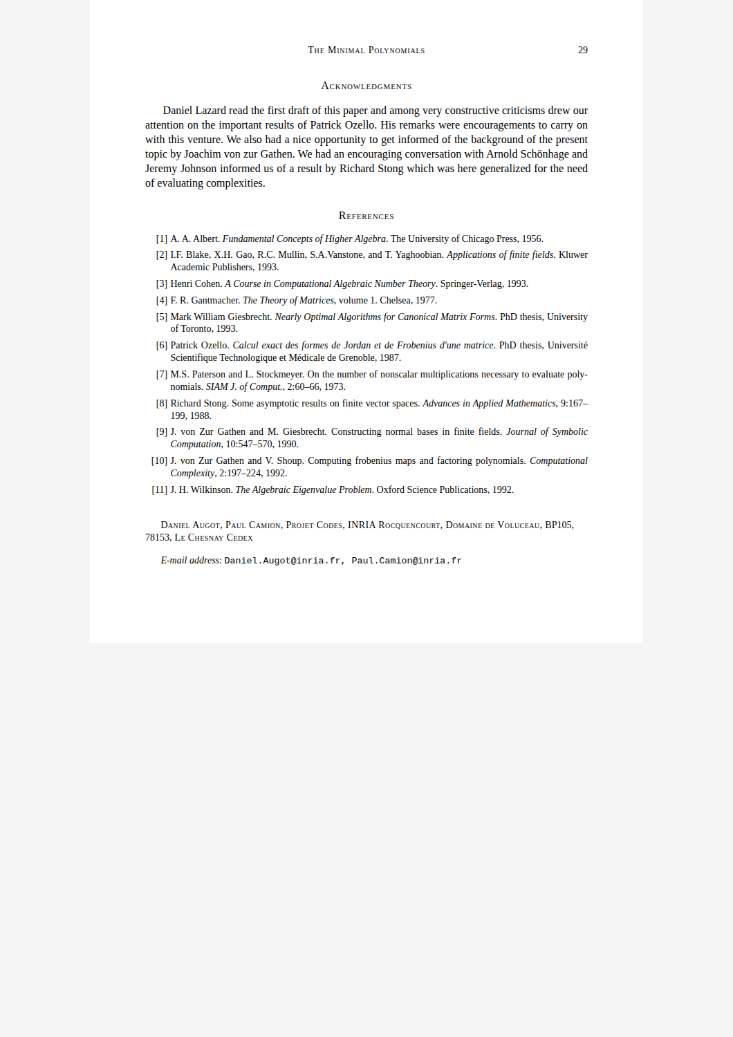The Minimal Polynomials 29
Acknowledgments
Daniel Lazard read the first draft of this paper and among very constructive criticisms drew our attention on the important results of Patrick Ozello. His remarks were encouragements to carry on with this venture. We also had a nice opportunity to get informed of the background of the present topic by Joachim von zur Gathen. We had an encouraging conversation with Arnold Schönhage and Jeremy Johnson informed us of a result by Richard Stong which was here generalized for the need of evaluating complexities.
References
[1] A. A. Albert. Fundamental Concepts of Higher Algebra. The University of Chicago Press, 1956.
[2] I.F. Blake, X.H. Gao, R.C. Mullin, S.A.Vanstone, and T. Yaghoobian. Applications of finite fields. Kluwer Academic Publishers, 1993.
[3] Henri Cohen. A Course in Computational Algebraic Number Theory. Springer-Verlag, 1993.
[4] F. R. Gantmacher. The Theory of Matrices, volume 1. Chelsea, 1977.
[5] Mark William Giesbrecht. Nearly Optimal Algorithms for Canonical Matrix Forms. PhD thesis, University of Toronto, 1993.
[6] Patrick Ozello. Calcul exact des formes de Jordan et de Frobenius d'une matrice. PhD thesis, Université Scientifique Technologique et Médicale de Grenoble, 1987.
[7] M.S. Paterson and L. Stockmeyer. On the number of nonscalar multiplications necessary to evaluate polynomials. SIAM J. of Comput., 2:60–66, 1973.
[8] Richard Stong. Some asymptotic results on finite vector spaces. Advances in Applied Mathematics, 9:167–199, 1988.
[9] J. von Zur Gathen and M. Giesbrecht. Constructing normal bases in finite fields. Journal of Symbolic Computation, 10:547–570, 1990.
[10] J. von Zur Gathen and V. Shoup. Computing frobenius maps and factoring polynomials. Computational Complexity, 2:197–224, 1992.
[11] J. H. Wilkinson. The Algebraic Eigenvalue Problem. Oxford Science Publications, 1992.
Daniel Augot, Paul Camion, Projet Codes, INRIA Rocquencourt, Domaine de Voluceau, BP105, 78153, Le Chesnay Cedex
E-mail address: Daniel.Augot@inria.fr, Paul.Camion@inria.fr